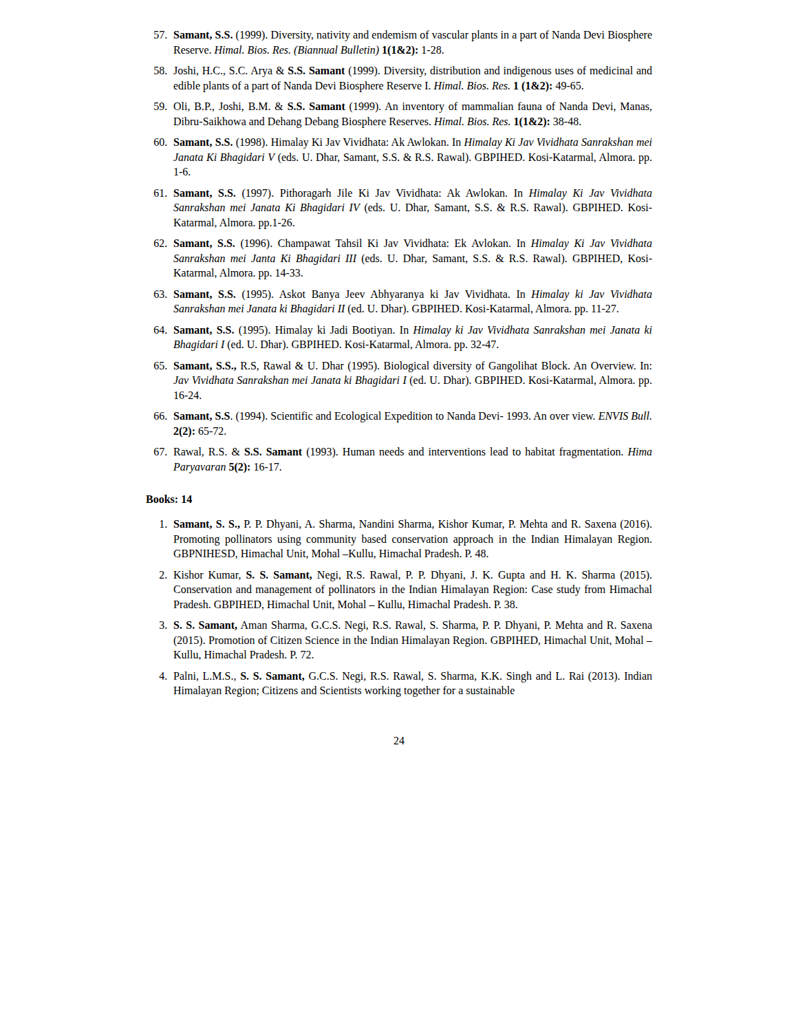Samant, S.S. (1999). Diversity, nativity and endemism of vascular plants in a part of Nanda Devi Biosphere Reserve. Himal. Bios. Res. (Biannual Bulletin) 1(1&2): 1-28.
Joshi, H.C., S.C. Arya & S.S. Samant (1999). Diversity, distribution and indigenous uses of medicinal and edible plants of a part of Nanda Devi Biosphere Reserve I. Himal. Bios. Res. 1 (1&2): 49-65.
Oli, B.P., Joshi, B.M. & S.S. Samant (1999). An inventory of mammalian fauna of Nanda Devi, Manas, Dibru-Saikhowa and Dehang Debang Biosphere Reserves. Himal. Bios. Res. 1(1&2): 38-48.
Samant, S.S. (1998). Himalay Ki Jav Vividhata: Ak Awlokan. In Himalay Ki Jav Vividhata Sanrakshan mei Janata Ki Bhagidari V (eds. U. Dhar, Samant, S.S. & R.S. Rawal). GBPIHED. Kosi-Katarmal, Almora. pp. 1-6.
Samant, S.S. (1997). Pithoragarh Jile Ki Jav Vividhata: Ak Awlokan. In Himalay Ki Jav Vividhata Sanrakshan mei Janata Ki Bhagidari IV (eds. U. Dhar, Samant, S.S. & R.S. Rawal). GBPIHED. Kosi-Katarmal, Almora. pp.1-26.
Samant, S.S. (1996). Champawat Tahsil Ki Jav Vividhata: Ek Avlokan. In Himalay Ki Jav Vividhata Sanrakshan mei Janta Ki Bhagidari III (eds. U. Dhar, Samant, S.S. & R.S. Rawal). GBPIHED, Kosi-Katarmal, Almora. pp. 14-33.
Samant, S.S. (1995). Askot Banya Jeev Abhyaranya ki Jav Vividhata. In Himalay ki Jav Vividhata Sanrakshan mei Janata ki Bhagidari II (ed. U. Dhar). GBPIHED. Kosi-Katarmal, Almora. pp. 11-27.
Samant, S.S. (1995). Himalay ki Jadi Bootiyan. In Himalay ki Jav Vividhata Sanrakshan mei Janata ki Bhagidari I (ed. U. Dhar). GBPIHED. Kosi-Katarmal, Almora. pp. 32-47.
Samant, S.S., R.S, Rawal & U. Dhar (1995). Biological diversity of Gangolihat Block. An Overview. In: Jav Vividhata Sanrakshan mei Janata ki Bhagidari I (ed. U. Dhar). GBPIHED. Kosi-Katarmal, Almora. pp. 16-24.
Samant, S.S. (1994). Scientific and Ecological Expedition to Nanda Devi- 1993. An over view. ENVIS Bull. 2(2): 65-72.
Rawal, R.S. & S.S. Samant (1993). Human needs and interventions lead to habitat fragmentation. Hima Paryavaran 5(2): 16-17.
Books: 14
Samant, S. S., P. P. Dhyani, A. Sharma, Nandini Sharma, Kishor Kumar, P. Mehta and R. Saxena (2016). Promoting pollinators using community based conservation approach in the Indian Himalayan Region. GBPNIHESD, Himachal Unit, Mohal –Kullu, Himachal Pradesh. P. 48.
Kishor Kumar, S. S. Samant, Negi, R.S. Rawal, P. P. Dhyani, J. K. Gupta and H. K. Sharma (2015). Conservation and management of pollinators in the Indian Himalayan Region: Case study from Himachal Pradesh. GBPIHED, Himachal Unit, Mohal – Kullu, Himachal Pradesh. P. 38.
S. S. Samant, Aman Sharma, G.C.S. Negi, R.S. Rawal, S. Sharma, P. P. Dhyani, P. Mehta and R. Saxena (2015). Promotion of Citizen Science in the Indian Himalayan Region. GBPIHED, Himachal Unit, Mohal – Kullu, Himachal Pradesh. P. 72.
Palni, L.M.S., S. S. Samant, G.C.S. Negi, R.S. Rawal, S. Sharma, K.K. Singh and L. Rai (2013). Indian Himalayan Region; Citizens and Scientists working together for a sustainable
24